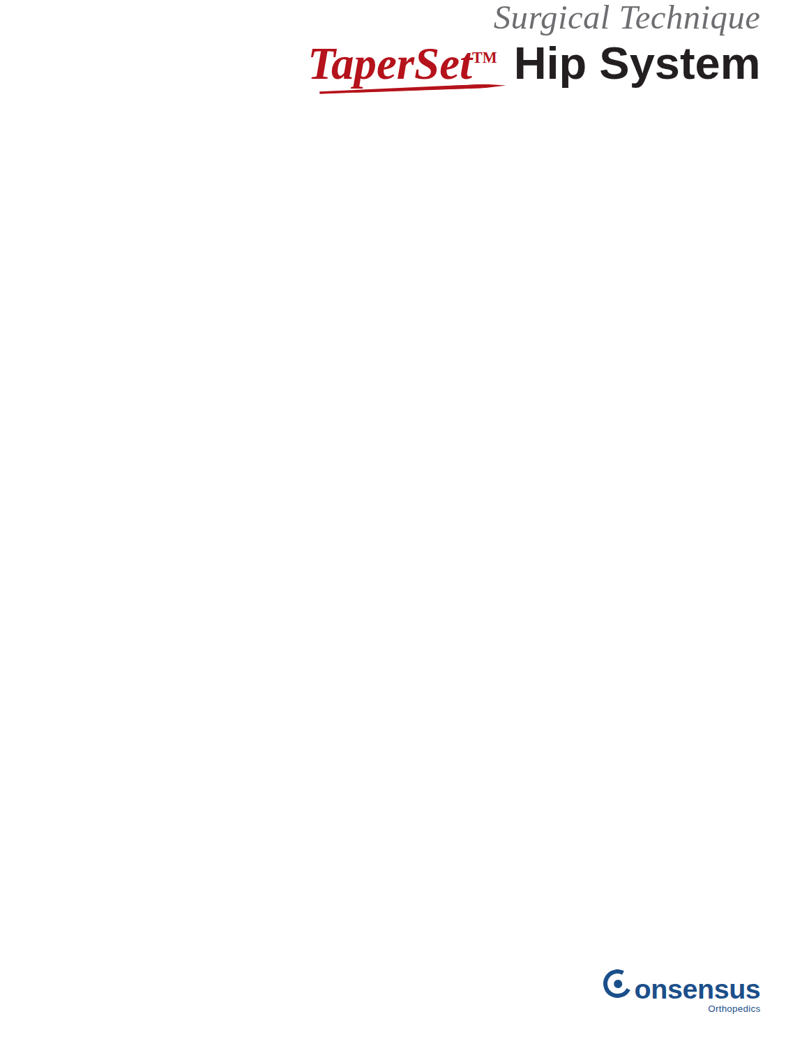Surgical Technique
TaperSetTM Hip System
onsensus Orthopedics